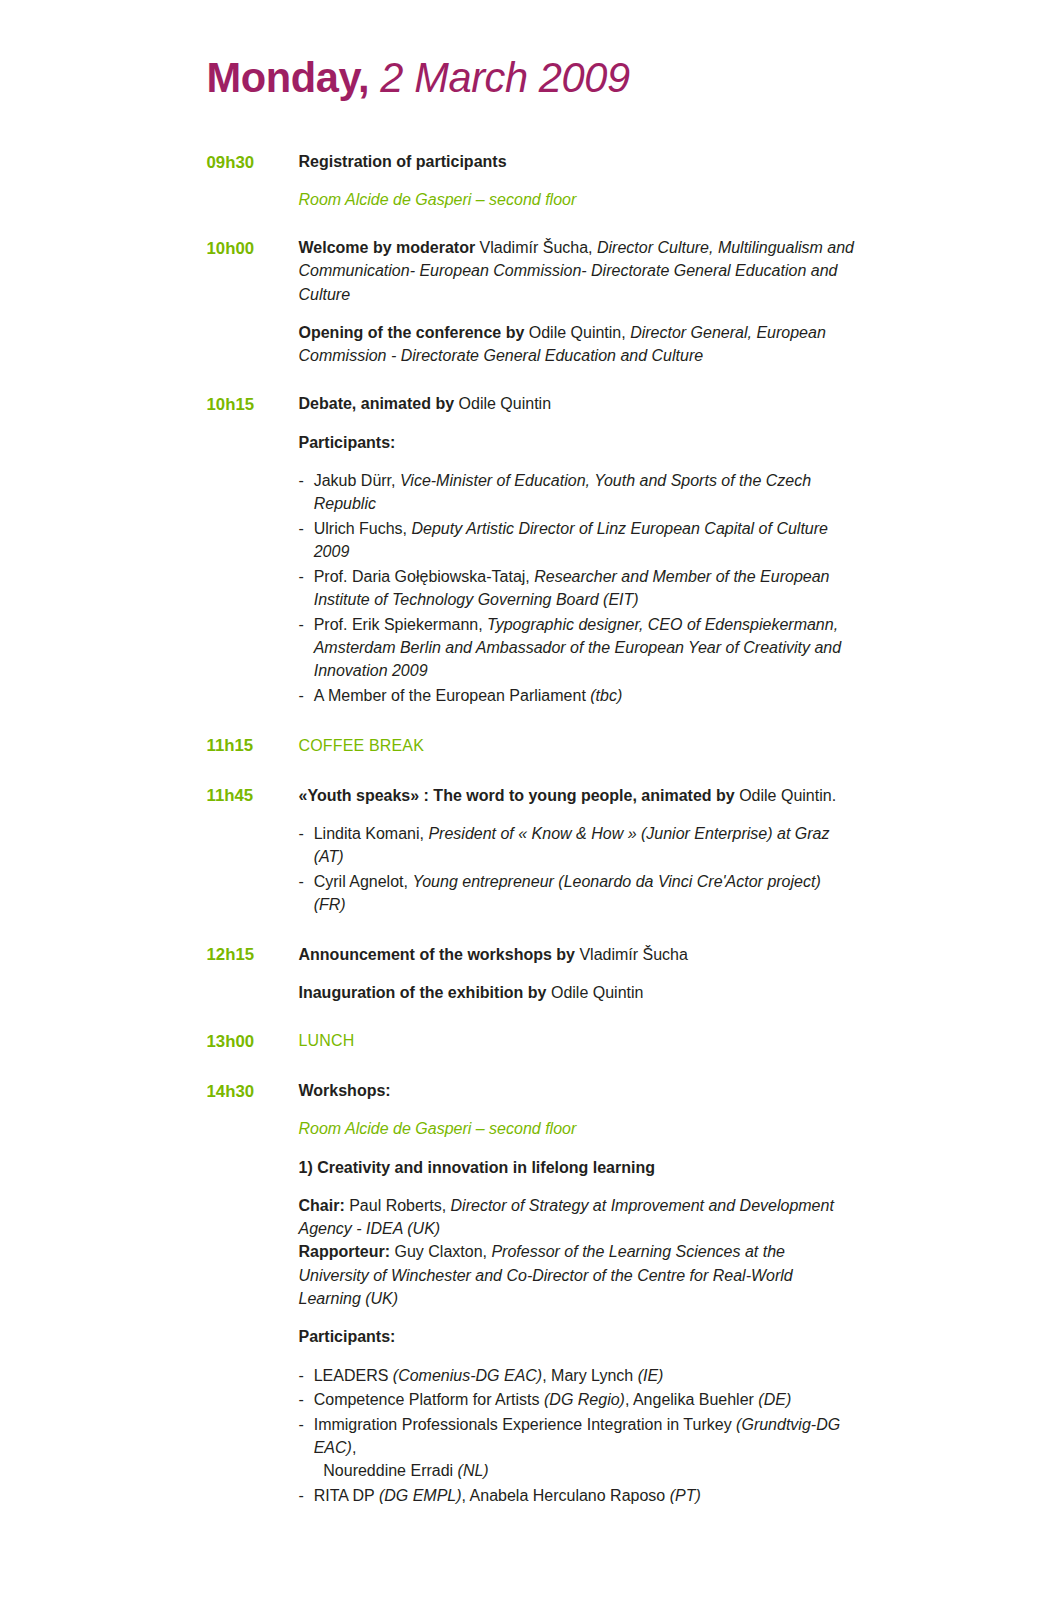Monday, 2 March 2009
09h30
Registration of participants
Room Alcide de Gasperi – second floor
10h00
Welcome by moderator Vladimír Šucha, Director Culture, Multilingualism and Communication- European Commission- Directorate General Education and Culture
Opening of the conference by Odile Quintin, Director General, European Commission - Directorate General Education and Culture
10h15
Debate, animated by Odile Quintin
Participants:
Jakub Dürr, Vice-Minister of Education, Youth and Sports of the Czech Republic
Ulrich Fuchs, Deputy Artistic Director of Linz European Capital of Culture 2009
Prof. Daria Gołębiowska-Tataj, Researcher and Member of the European Institute of Technology Governing Board (EIT)
Prof. Erik Spiekermann, Typographic designer, CEO of Edenspiekermann, Amsterdam Berlin and Ambassador of the European Year of Creativity and Innovation 2009
A Member of the European Parliament (tbc)
11h15
COFFEE BREAK
11h45
«Youth speaks» : The word to young people, animated by Odile Quintin.
Lindita Komani, President of « Know & How » (Junior Enterprise) at Graz (AT)
Cyril Agnelot, Young entrepreneur (Leonardo da Vinci Cre'Actor project) (FR)
12h15
Announcement of the workshops by Vladimír Šucha
Inauguration of the exhibition by Odile Quintin
13h00
LUNCH
14h30
Workshops:
Room Alcide de Gasperi – second floor
1) Creativity and innovation in lifelong learning
Chair: Paul Roberts, Director of Strategy at Improvement and Development Agency - IDEA (UK)
Rapporteur: Guy Claxton, Professor of the Learning Sciences at the University of Winchester and Co-Director of the Centre for Real-World Learning (UK)
Participants:
LEADERS (Comenius-DG EAC), Mary Lynch (IE)
Competence Platform for Artists (DG Regio), Angelika Buehler (DE)
Immigration Professionals Experience Integration in Turkey (Grundtvig-DG EAC),Noureddine Erradi (NL)
RITA DP (DG EMPL), Anabela Herculano Raposo (PT)